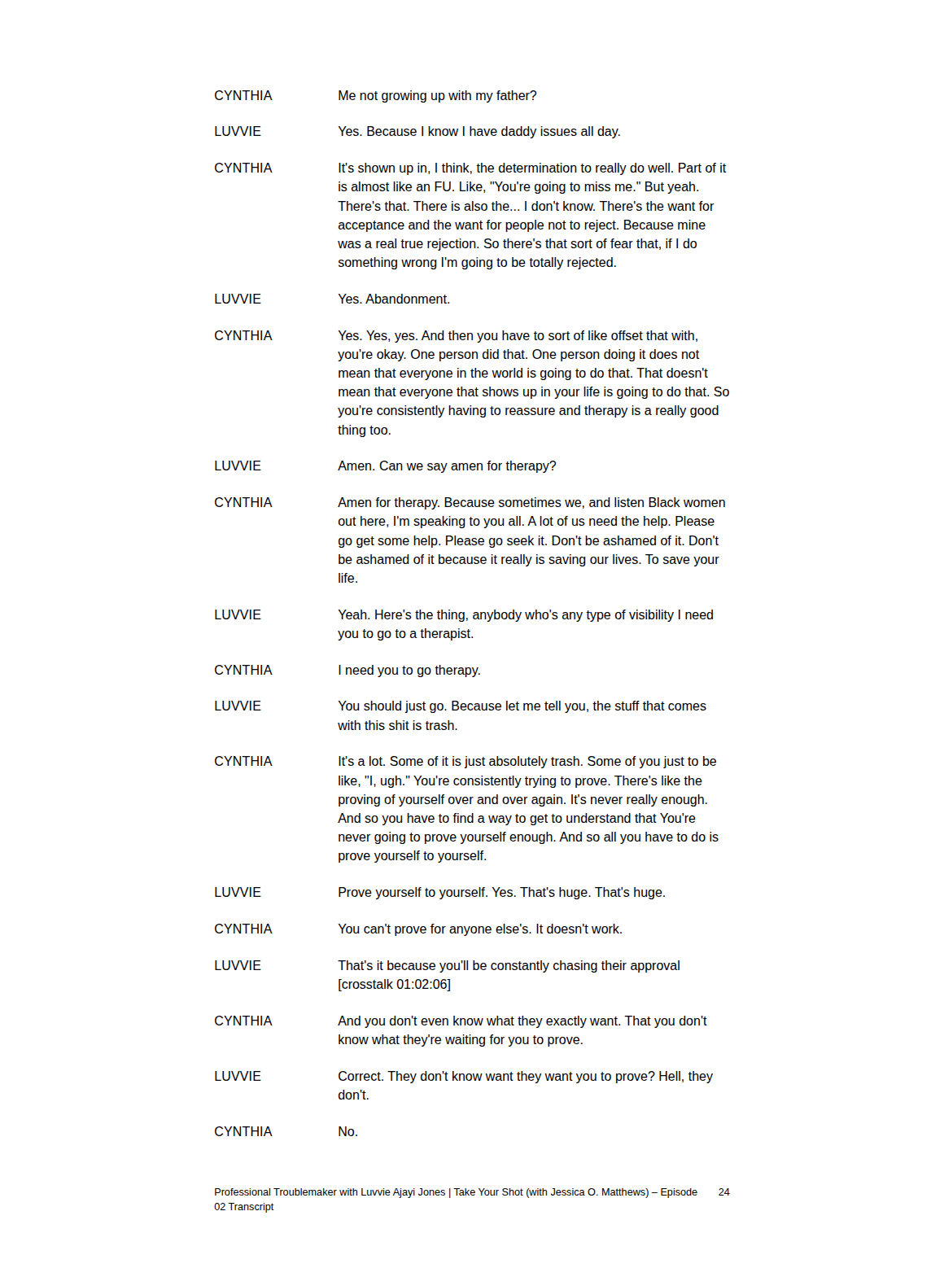Cynthia
Me not growing up with my father?
Luvvie
Yes. Because I know I have daddy issues all day.
Cynthia
It's shown up in, I think, the determination to really do well. Part of it is almost like an FU. Like, "You're going to miss me." But yeah. There's that. There is also the... I don't know. There's the want for acceptance and the want for people not to reject. Because mine was a real true rejection. So there's that sort of fear that, if I do something wrong I'm going to be totally rejected.
Luvvie
Yes. Abandonment.
Cynthia
Yes. Yes, yes. And then you have to sort of like offset that with, you're okay. One person did that. One person doing it does not mean that everyone in the world is going to do that. That doesn't mean that everyone that shows up in your life is going to do that. So you're consistently having to reassure and therapy is a really good thing too.
Luvvie
Amen. Can we say amen for therapy?
Cynthia
Amen for therapy. Because sometimes we, and listen Black women out here, I'm speaking to you all. A lot of us need the help. Please go get some help. Please go seek it. Don't be ashamed of it. Don't be ashamed of it because it really is saving our lives. To save your life.
Luvvie
Yeah. Here's the thing, anybody who's any type of visibility I need you to go to a therapist.
Cynthia
I need you to go therapy.
Luvvie
You should just go. Because let me tell you, the stuff that comes with this shit is trash.
Cynthia
It's a lot. Some of it is just absolutely trash. Some of you just to be like, "I, ugh." You're consistently trying to prove. There's like the proving of yourself over and over again. It's never really enough. And so you have to find a way to get to understand that You're never going to prove yourself enough. And so all you have to do is prove yourself to yourself.
Luvvie
Prove yourself to yourself. Yes. That's huge. That's huge.
Cynthia
You can't prove for anyone else's. It doesn't work.
Luvvie
That's it because you'll be constantly chasing their approval [crosstalk 01:02:06]
Cynthia
And you don't even know what they exactly want. That you don't know what they're waiting for you to prove.
Luvvie
Correct. They don't know want they want you to prove? Hell, they don't.
Cynthia
No.
Professional Troublemaker with Luvvie Ajayi Jones | Take Your Shot (with Jessica O. Matthews) – Episode 02 Transcript
24